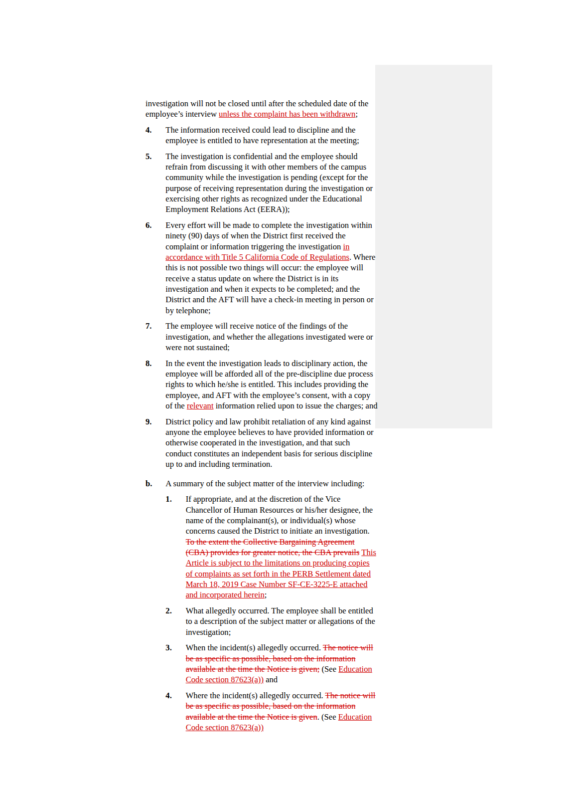investigation will not be closed until after the scheduled date of the employee’s interview unless the complaint has been withdrawn;
4. The information received could lead to discipline and the employee is entitled to have representation at the meeting;
5. The investigation is confidential and the employee should refrain from discussing it with other members of the campus community while the investigation is pending (except for the purpose of receiving representation during the investigation or exercising other rights as recognized under the Educational Employment Relations Act (EERA));
6. Every effort will be made to complete the investigation within ninety (90) days of when the District first received the complaint or information triggering the investigation in accordance with Title 5 California Code of Regulations. Where this is not possible two things will occur: the employee will receive a status update on where the District is in its investigation and when it expects to be completed; and the District and the AFT will have a check-in meeting in person or by telephone;
7. The employee will receive notice of the findings of the investigation, and whether the allegations investigated were or were not sustained;
8. In the event the investigation leads to disciplinary action, the employee will be afforded all of the pre-discipline due process rights to which he/she is entitled. This includes providing the employee, and AFT with the employee’s consent, with a copy of the relevant information relied upon to issue the charges; and
9. District policy and law prohibit retaliation of any kind against anyone the employee believes to have provided information or otherwise cooperated in the investigation, and that such conduct constitutes an independent basis for serious discipline up to and including termination.
b. A summary of the subject matter of the interview including:
1. If appropriate, and at the discretion of the Vice Chancellor of Human Resources or his/her designee, the name of the complainant(s), or individual(s) whose concerns caused the District to initiate an investigation. To the extent the Collective Bargaining Agreement (CBA) provides for greater notice, the CBA prevails This Article is subject to the limitations on producing copies of complaints as set forth in the PERB Settlement dated March 18, 2019 Case Number SF-CE-3225-E attached and incorporated herein;
2. What allegedly occurred. The employee shall be entitled to a description of the subject matter or allegations of the investigation;
3. When the incident(s) allegedly occurred. The notice will be as specific as possible, based on the information available at the time the Notice is given; (See Education Code section 87623(a)) and
4. Where the incident(s) allegedly occurred. The notice will be as specific as possible, based on the information available at the time the Notice is given. (See Education Code section 87623(a))